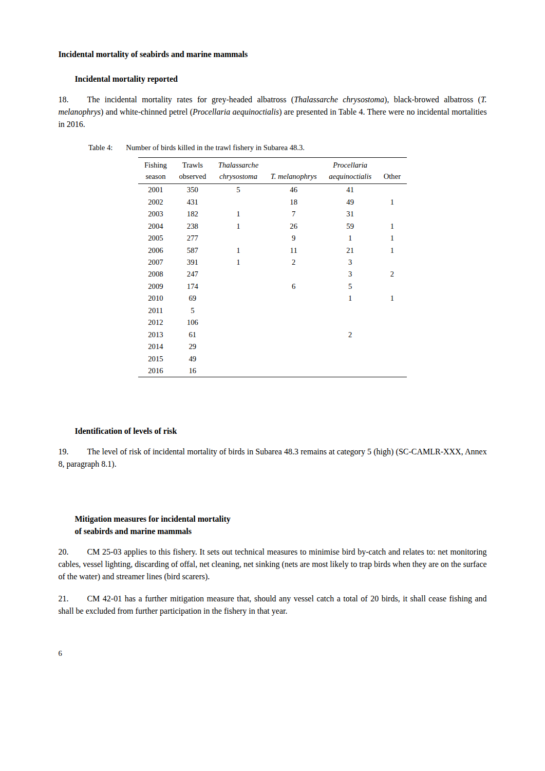Incidental mortality of seabirds and marine mammals
Incidental mortality reported
18. The incidental mortality rates for grey-headed albatross (Thalassarche chrysostoma), black-browed albatross (T. melanophrys) and white-chinned petrel (Procellaria aequinoctialis) are presented in Table 4. There were no incidental mortalities in 2016.
Table 4: Number of birds killed in the trawl fishery in Subarea 48.3.
| Fishing season | Trawls observed | Thalassarche chrysostoma | T. melanophrys | Procellaria aequinoctialis | Other |
| --- | --- | --- | --- | --- | --- |
| 2001 | 350 | 5 | 46 | 41 | |
| 2002 | 431 | | 18 | 49 | 1 |
| 2003 | 182 | 1 | 7 | 31 | |
| 2004 | 238 | 1 | 26 | 59 | 1 |
| 2005 | 277 | | 9 | 1 | 1 |
| 2006 | 587 | 1 | 11 | 21 | 1 |
| 2007 | 391 | 1 | 2 | 3 | |
| 2008 | 247 | | | 3 | 2 |
| 2009 | 174 | | 6 | 5 | |
| 2010 | 69 | | | 1 | 1 |
| 2011 | 5 | | | | |
| 2012 | 106 | | | | |
| 2013 | 61 | | | 2 | |
| 2014 | 29 | | | | |
| 2015 | 49 | | | | |
| 2016 | 16 | | | | |
Identification of levels of risk
19. The level of risk of incidental mortality of birds in Subarea 48.3 remains at category 5 (high) (SC-CAMLR-XXX, Annex 8, paragraph 8.1).
Mitigation measures for incidental mortality
of seabirds and marine mammals
20. CM 25-03 applies to this fishery. It sets out technical measures to minimise bird by-catch and relates to: net monitoring cables, vessel lighting, discarding of offal, net cleaning, net sinking (nets are most likely to trap birds when they are on the surface of the water) and streamer lines (bird scarers).
21. CM 42-01 has a further mitigation measure that, should any vessel catch a total of 20 birds, it shall cease fishing and shall be excluded from further participation in the fishery in that year.
6